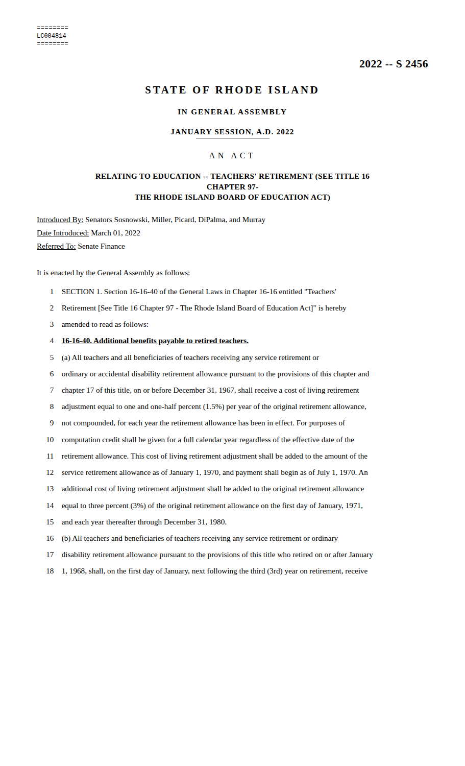========
LC004814
========
2022 -- S 2456
STATE OF RHODE ISLAND
IN GENERAL ASSEMBLY
JANUARY SESSION, A.D. 2022
AN ACT
RELATING TO EDUCATION -- TEACHERS' RETIREMENT (SEE TITLE 16 CHAPTER 97-
THE RHODE ISLAND BOARD OF EDUCATION ACT)
Introduced By: Senators Sosnowski, Miller, Picard, DiPalma, and Murray
Date Introduced: March 01, 2022
Referred To: Senate Finance
It is enacted by the General Assembly as follows:
SECTION 1. Section 16-16-40 of the General Laws in Chapter 16-16 entitled "Teachers'
Retirement [See Title 16 Chapter 97 - The Rhode Island Board of Education Act]" is hereby
amended to read as follows:
16-16-40. Additional benefits payable to retired teachers.
(a) All teachers and all beneficiaries of teachers receiving any service retirement or
ordinary or accidental disability retirement allowance pursuant to the provisions of this chapter and
chapter 17 of this title, on or before December 31, 1967, shall receive a cost of living retirement
adjustment equal to one and one-half percent (1.5%) per year of the original retirement allowance,
not compounded, for each year the retirement allowance has been in effect. For purposes of
computation credit shall be given for a full calendar year regardless of the effective date of the
retirement allowance. This cost of living retirement adjustment shall be added to the amount of the
service retirement allowance as of January 1, 1970, and payment shall begin as of July 1, 1970. An
additional cost of living retirement adjustment shall be added to the original retirement allowance
equal to three percent (3%) of the original retirement allowance on the first day of January, 1971,
and each year thereafter through December 31, 1980.
(b) All teachers and beneficiaries of teachers receiving any service retirement or ordinary
disability retirement allowance pursuant to the provisions of this title who retired on or after January
1, 1968, shall, on the first day of January, next following the third (3rd) year on retirement, receive